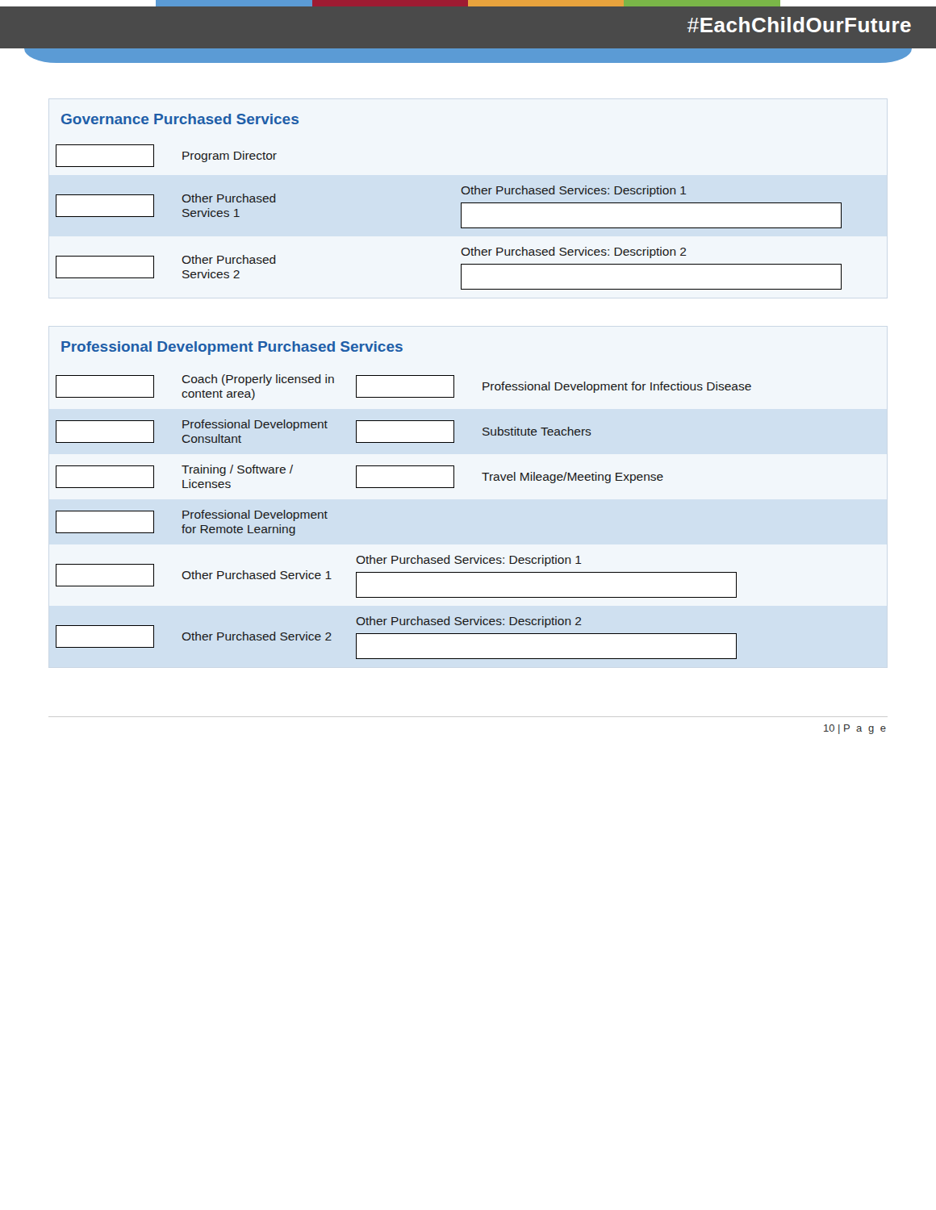#EachChildOurFuture
Governance Purchased Services
| | Program Director | |
| | Other Purchased Services 1 | Other Purchased Services: Description 1 |
| | Other Purchased Services 2 | Other Purchased Services: Description 2 |
Professional Development Purchased Services
| | Coach (Properly licensed in content area) | | Professional Development for Infectious Disease |
| | Professional Development Consultant | | Substitute Teachers |
| | Training / Software / Licenses | | Travel Mileage/Meeting Expense |
| | Professional Development for Remote Learning | |
| | Other Purchased Service 1 | Other Purchased Services: Description 1 |
| | Other Purchased Service 2 | Other Purchased Services: Description 2 |
10 | P a g e